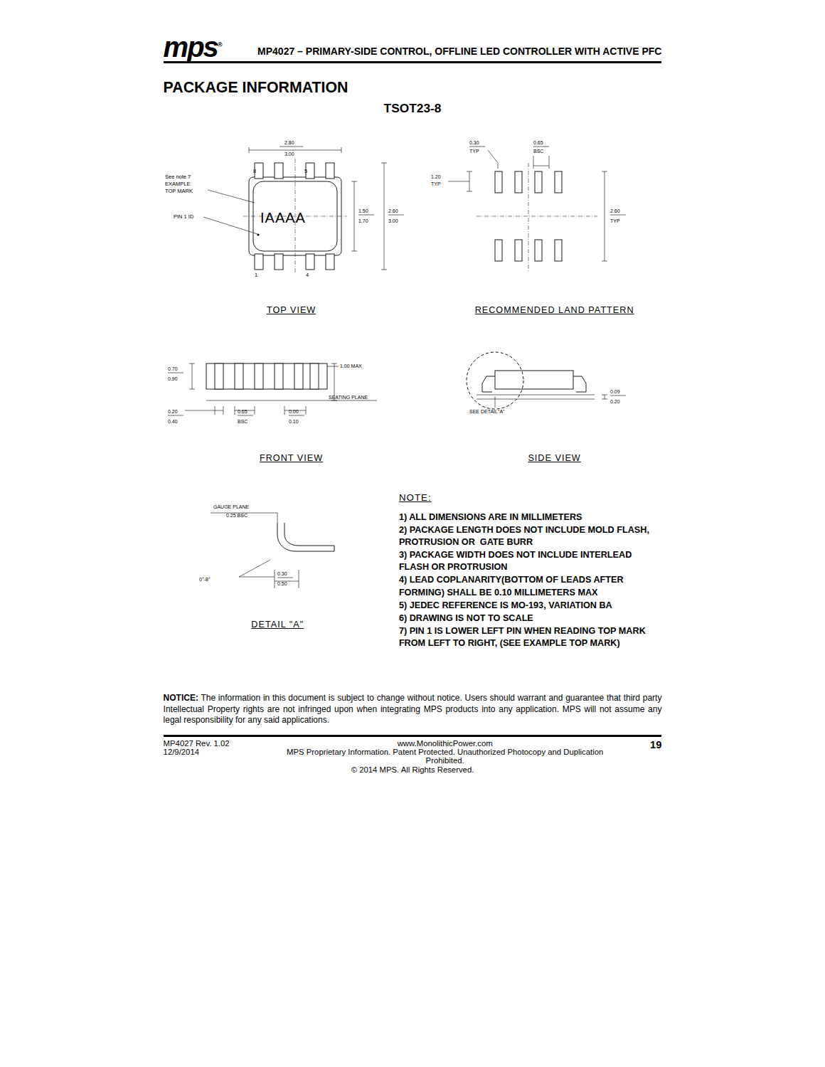mps®
MP4027 – PRIMARY-SIDE CONTROL, OFFLINE LED CONTROLLER WITH ACTIVE PFC
PACKAGE INFORMATION
TSOT23-8
2.80 3.00 8 5 1 4 IAAAA 1.50 1.70 2.60 3.00 See note 7 EXAMPLE TOP MARK PIN 1 ID
TOP VIEW
0.30 TYP 0.65 BSC 1.20 TYP 2.60 TYP
RECOMMENDED LAND PATTERN
0.70 0.90 SEATING PLANE 1.00 MAX 0.20 0.40 0.65 BSC 0.00 0.10
FRONT VIEW
SEE DETAIL"A" 0.09 0.20
SIDE VIEW
GAUGE PLANE 0.25 BSC 0°-8° 0.30 0.50
DETAIL "A"
NOTE:
1) ALL DIMENSIONS ARE IN MILLIMETERS
2) PACKAGE LENGTH DOES NOT INCLUDE MOLD FLASH, PROTRUSION OR GATE BURR
3) PACKAGE WIDTH DOES NOT INCLUDE INTERLEAD FLASH OR PROTRUSION
4) LEAD COPLANARITY(BOTTOM OF LEADS AFTER FORMING) SHALL BE 0.10 MILLIMETERS MAX
5) JEDEC REFERENCE IS MO-193, VARIATION BA
6) DRAWING IS NOT TO SCALE
7) PIN 1 IS LOWER LEFT PIN WHEN READING TOP MARK FROM LEFT TO RIGHT, (SEE EXAMPLE TOP MARK)
NOTICE: The information in this document is subject to change without notice. Users should warrant and guarantee that third party Intellectual Property rights are not infringed upon when integrating MPS products into any application. MPS will not assume any legal responsibility for any said applications.
MP4027 Rev. 1.02
12/9/2014
www.MonolithicPower.com
MPS Proprietary Information. Patent Protected. Unauthorized Photocopy and Duplication Prohibited.
19
© 2014 MPS. All Rights Reserved.